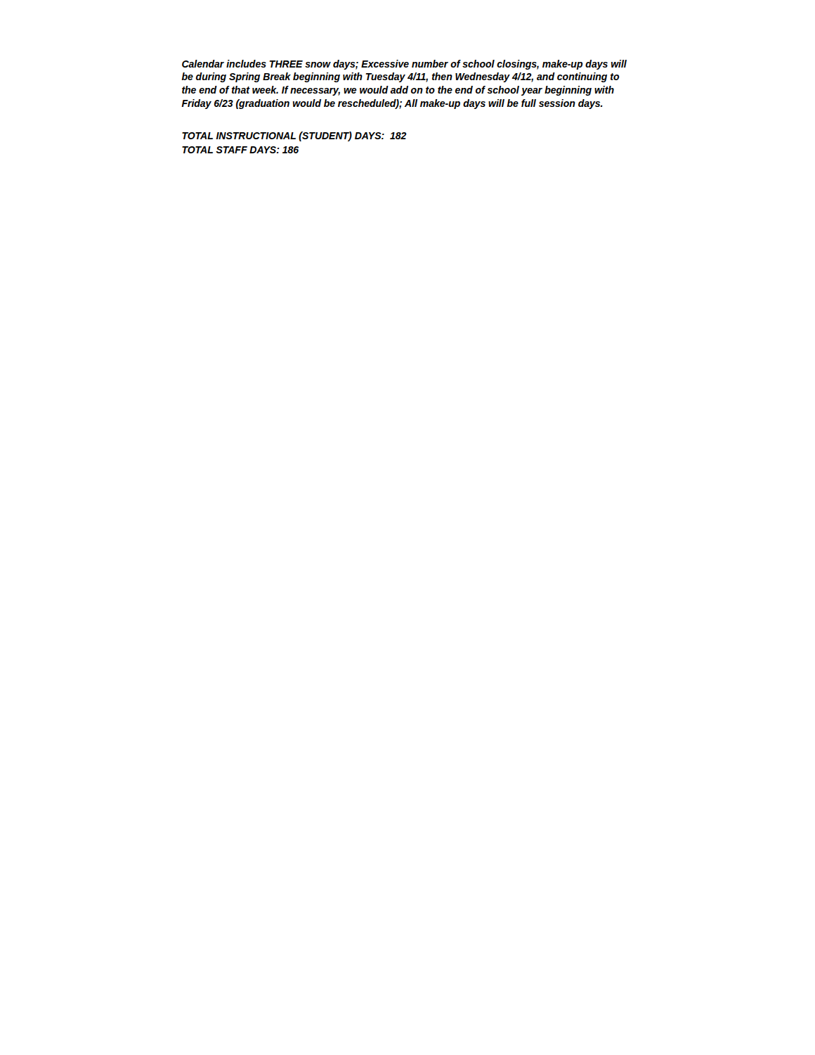Calendar includes THREE snow days; Excessive number of school closings, make-up days will be during Spring Break beginning with Tuesday 4/11, then Wednesday 4/12, and continuing to the end of that week. If necessary, we would add on to the end of school year beginning with Friday 6/23 (graduation would be rescheduled); All make-up days will be full session days.
TOTAL INSTRUCTIONAL (STUDENT) DAYS: 182
TOTAL STAFF DAYS: 186